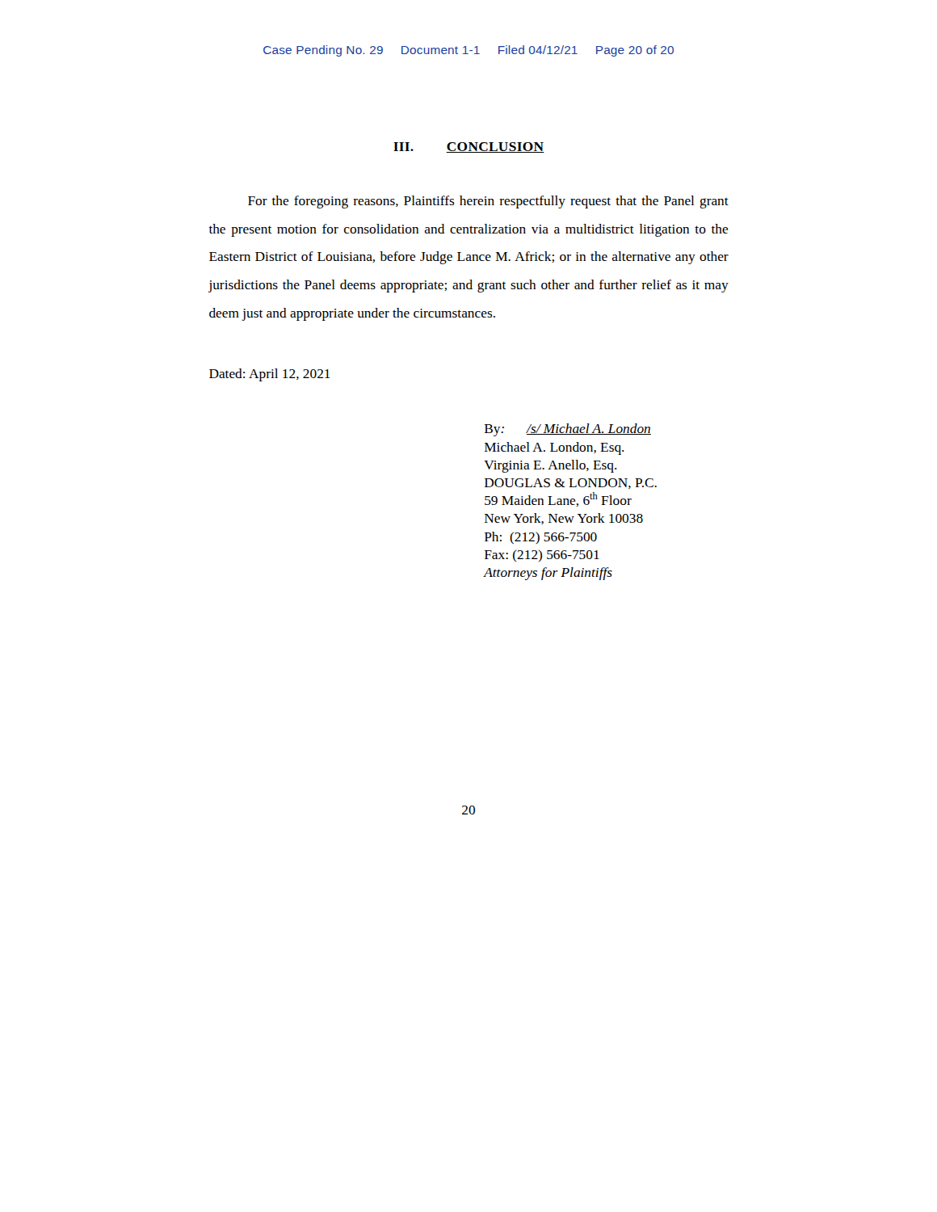Case Pending No. 29 Document 1-1 Filed 04/12/21 Page 20 of 20
III. CONCLUSION
For the foregoing reasons, Plaintiffs herein respectfully request that the Panel grant the present motion for consolidation and centralization via a multidistrict litigation to the Eastern District of Louisiana, before Judge Lance M. Africk; or in the alternative any other jurisdictions the Panel deems appropriate; and grant such other and further relief as it may deem just and appropriate under the circumstances.
Dated: April 12, 2021
By:/s/ Michael A. London
Michael A. London, Esq.
Virginia E. Anello, Esq.
DOUGLAS & LONDON, P.C.
59 Maiden Lane, 6th Floor
New York, New York 10038
Ph: (212) 566-7500
Fax: (212) 566-7501
Attorneys for Plaintiffs
20